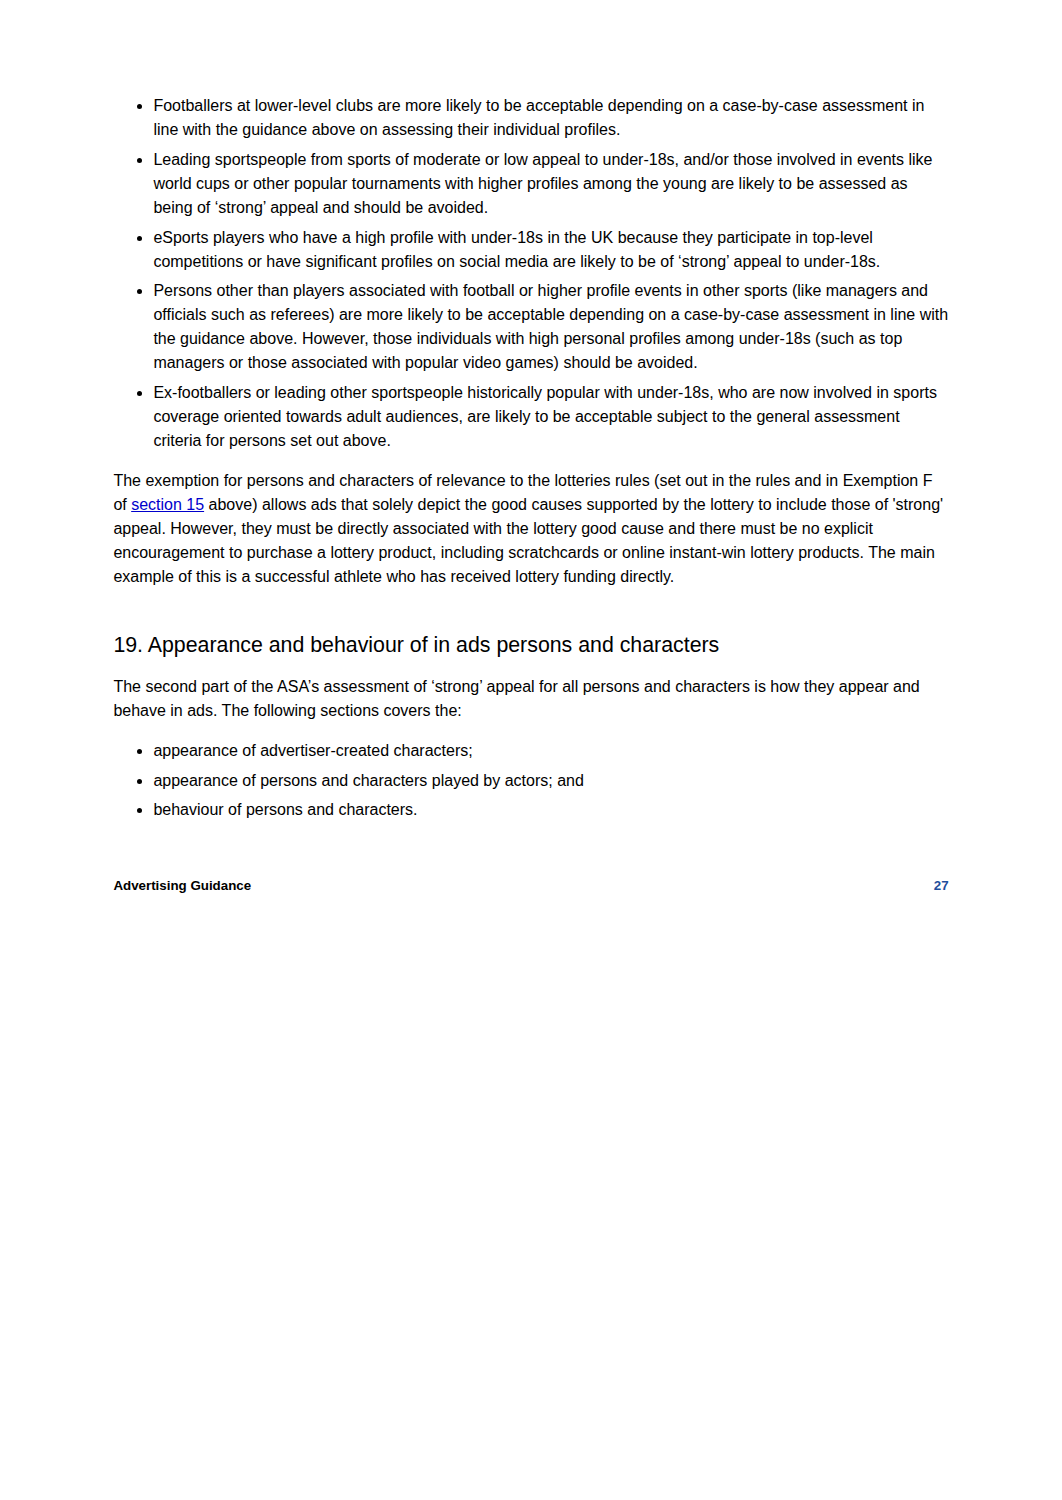Footballers at lower-level clubs are more likely to be acceptable depending on a case-by-case assessment in line with the guidance above on assessing their individual profiles.
Leading sportspeople from sports of moderate or low appeal to under-18s, and/or those involved in events like world cups or other popular tournaments with higher profiles among the young are likely to be assessed as being of ‘strong’ appeal and should be avoided.
eSports players who have a high profile with under-18s in the UK because they participate in top-level competitions or have significant profiles on social media are likely to be of ‘strong’ appeal to under-18s.
Persons other than players associated with football or higher profile events in other sports (like managers and officials such as referees) are more likely to be acceptable depending on a case-by-case assessment in line with the guidance above. However, those individuals with high personal profiles among under-18s (such as top managers or those associated with popular video games) should be avoided.
Ex-footballers or leading other sportspeople historically popular with under-18s, who are now involved in sports coverage oriented towards adult audiences, are likely to be acceptable subject to the general assessment criteria for persons set out above.
The exemption for persons and characters of relevance to the lotteries rules (set out in the rules and in Exemption F of section 15 above) allows ads that solely depict the good causes supported by the lottery to include those of 'strong' appeal. However, they must be directly associated with the lottery good cause and there must be no explicit encouragement to purchase a lottery product, including scratchcards or online instant-win lottery products. The main example of this is a successful athlete who has received lottery funding directly.
19. Appearance and behaviour of in ads persons and characters
The second part of the ASA’s assessment of ‘strong’ appeal for all persons and characters is how they appear and behave in ads. The following sections covers the:
appearance of advertiser-created characters;
appearance of persons and characters played by actors; and
behaviour of persons and characters.
Advertising Guidance 27